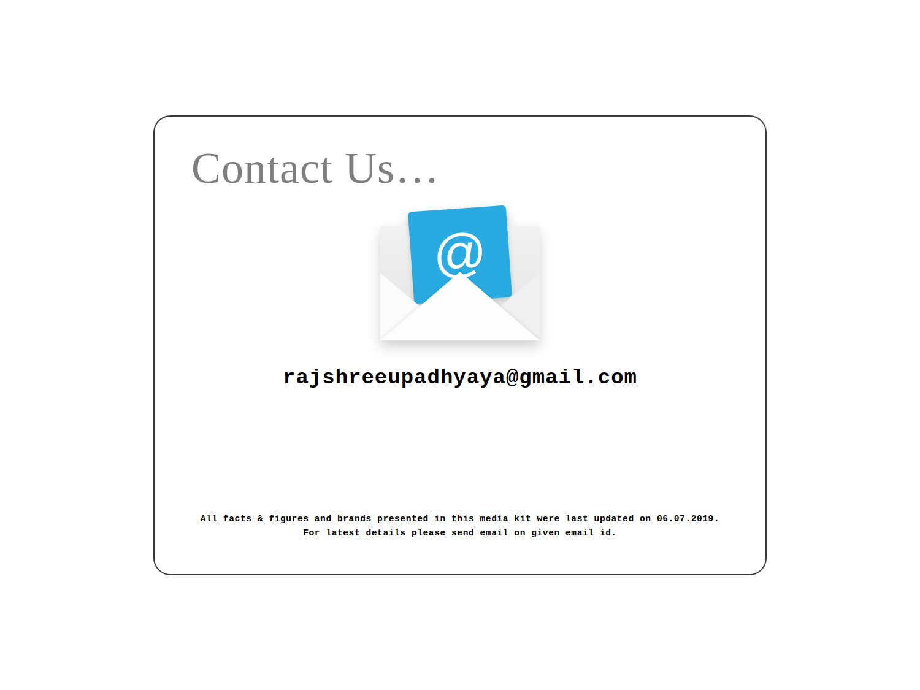Contact Us…
@
rajshreeupadhyaya@gmail.com
All facts & figures and brands presented in this media kit were last updated on 06.07.2019.
For latest details please send email on given email id.